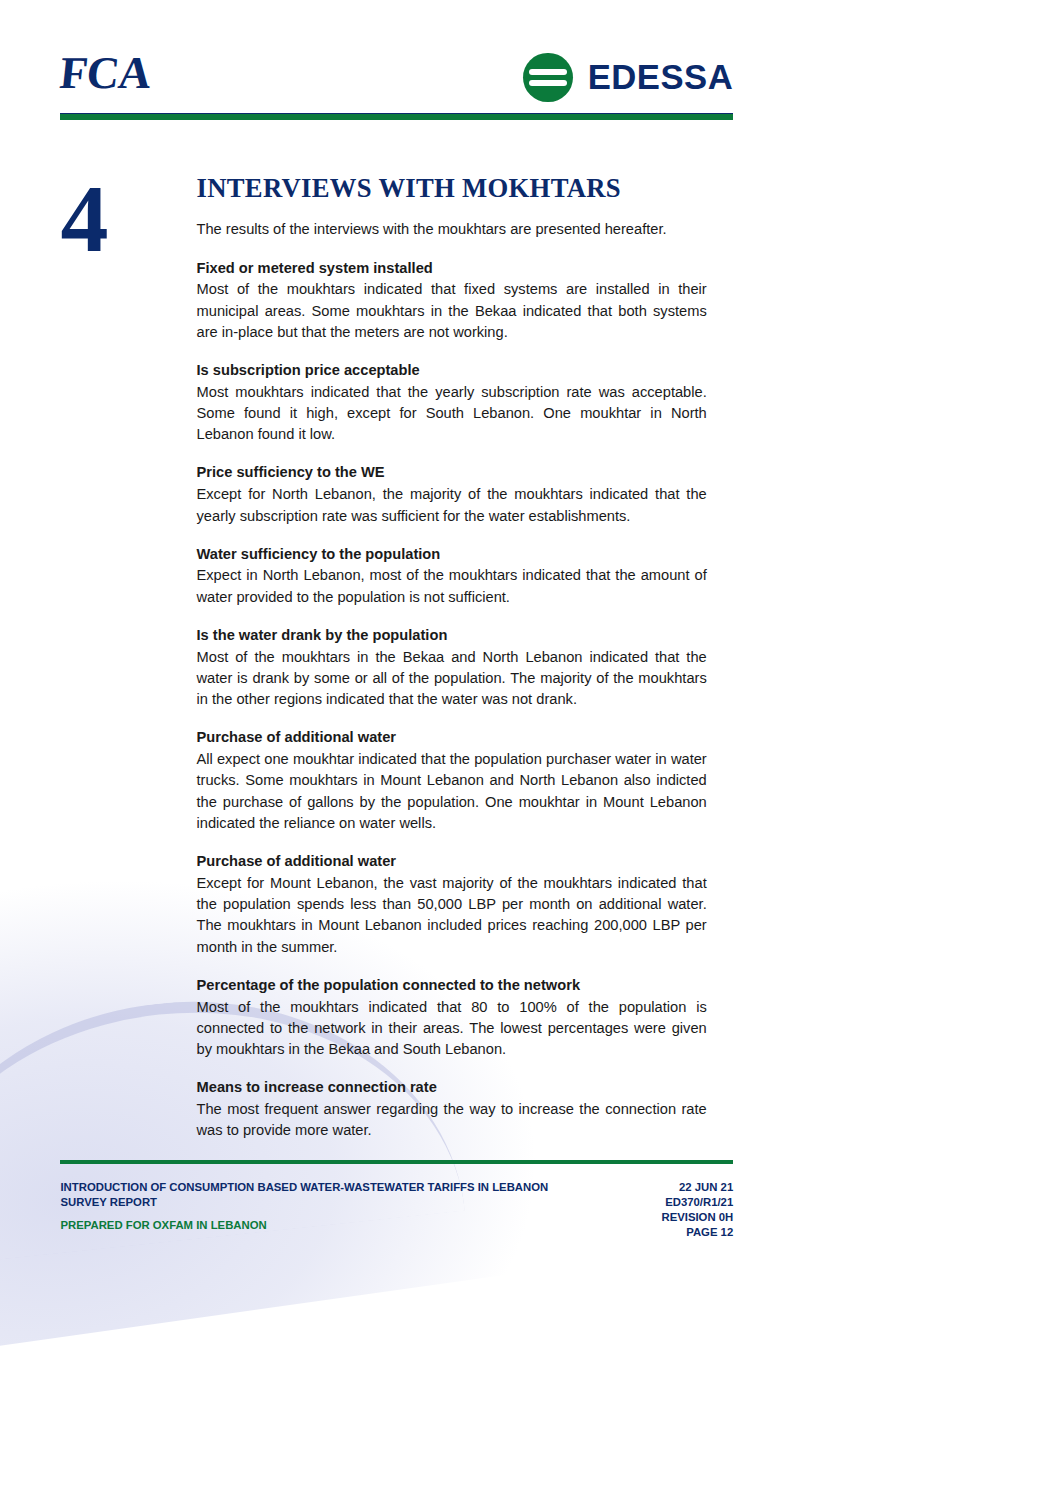FCA
EDESSA
4
INTERVIEWS WITH MOKHTARS
The results of the interviews with the moukhtars are presented hereafter.
Fixed or metered system installed
Most of the moukhtars indicated that fixed systems are installed in their municipal areas. Some moukhtars in the Bekaa indicated that both systems are in-place but that the meters are not working.
Is subscription price acceptable
Most moukhtars indicated that the yearly subscription rate was acceptable. Some found it high, except for South Lebanon. One moukhtar in North Lebanon found it low.
Price sufficiency to the WE
Except for North Lebanon, the majority of the moukhtars indicated that the yearly subscription rate was sufficient for the water establishments.
Water sufficiency to the population
Expect in North Lebanon, most of the moukhtars indicated that the amount of water provided to the population is not sufficient.
Is the water drank by the population
Most of the moukhtars in the Bekaa and North Lebanon indicated that the water is drank by some or all of the population. The majority of the moukhtars in the other regions indicated that the water was not drank.
Purchase of additional water
All expect one moukhtar indicated that the population purchaser water in water trucks. Some moukhtars in Mount Lebanon and North Lebanon also indicted the purchase of gallons by the population. One moukhtar in Mount Lebanon indicated the reliance on water wells.
Purchase of additional water
Except for Mount Lebanon, the vast majority of the moukhtars indicated that the population spends less than 50,000 LBP per month on additional water. The moukhtars in Mount Lebanon included prices reaching 200,000 LBP per month in the summer.
Percentage of the population connected to the network
Most of the moukhtars indicated that 80 to 100% of the population is connected to the network in their areas. The lowest percentages were given by moukhtars in the Bekaa and South Lebanon.
Means to increase connection rate
The most frequent answer regarding the way to increase the connection rate was to provide more water.
Introduction of consumption based water-wastewater tariffs in Lebanon
Survey report Prepared for Oxfam in Lebanon
22 JUN 21
ED370/R1/21
REVISION 0H
PAGE 12